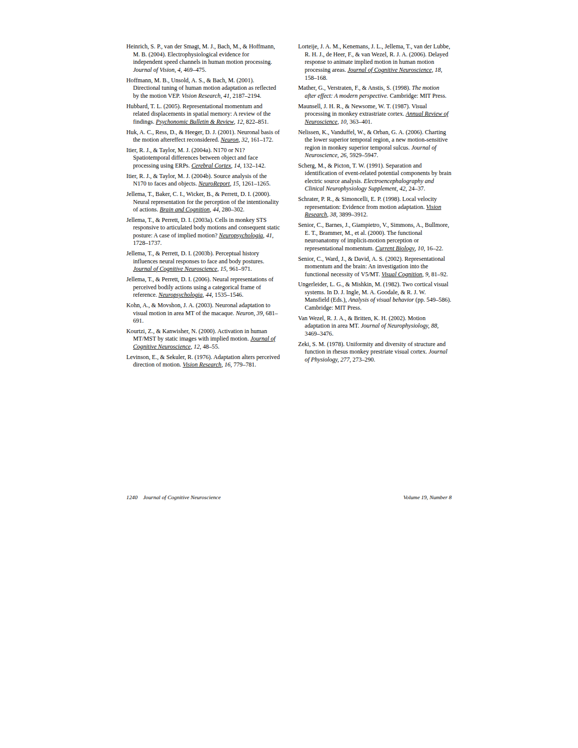Heinrich, S. P., van der Smagt, M. J., Bach, M., & Hoffmann, M. B. (2004). Electrophysiological evidence for independent speed channels in human motion processing. Journal of Vision, 4, 469–475.
Hoffmann, M. B., Unsold, A. S., & Bach, M. (2001). Directional tuning of human motion adaptation as reflected by the motion VEP. Vision Research, 41, 2187–2194.
Hubbard, T. L. (2005). Representational momentum and related displacements in spatial memory: A review of the findings. Psychonomic Bulletin & Review, 12, 822–851.
Huk, A. C., Ress, D., & Heeger, D. J. (2001). Neuronal basis of the motion aftereffect reconsidered. Neuron, 32, 161–172.
Itier, R. J., & Taylor, M. J. (2004a). N170 or N1? Spatiotemporal differences between object and face processing using ERPs. Cerebral Cortex, 14, 132–142.
Itier, R. J., & Taylor, M. J. (2004b). Source analysis of the N170 to faces and objects. NeuroReport, 15, 1261–1265.
Jellema, T., Baker, C. I., Wicker, B., & Perrett, D. I. (2000). Neural representation for the perception of the intentionality of actions. Brain and Cognition, 44, 280–302.
Jellema, T., & Perrett, D. I. (2003a). Cells in monkey STS responsive to articulated body motions and consequent static posture: A case of implied motion? Neuropsychologia, 41, 1728–1737.
Jellema, T., & Perrett, D. I. (2003b). Perceptual history influences neural responses to face and body postures. Journal of Cognitive Neuroscience, 15, 961–971.
Jellema, T., & Perrett, D. I. (2006). Neural representations of perceived bodily actions using a categorical frame of reference. Neuropsychologia, 44, 1535–1546.
Kohn, A., & Movshon, J. A. (2003). Neuronal adaptation to visual motion in area MT of the macaque. Neuron, 39, 681–691.
Kourtzi, Z., & Kanwisher, N. (2000). Activation in human MT/MST by static images with implied motion. Journal of Cognitive Neuroscience, 12, 48–55.
Levinson, E., & Sekuler, R. (1976). Adaptation alters perceived direction of motion. Vision Research, 16, 779–781.
Lorteije, J. A. M., Kenemans, J. L., Jellema, T., van der Lubbe, R. H. J., de Heer, F., & van Wezel, R. J. A. (2006). Delayed response to animate implied motion in human motion processing areas. Journal of Cognitive Neuroscience, 18, 158–168.
Mather, G., Verstraten, F., & Anstis, S. (1998). The motion after effect: A modern perspective. Cambridge: MIT Press.
Maunsell, J. H. R., & Newsome, W. T. (1987). Visual processing in monkey extrastriate cortex. Annual Review of Neuroscience, 10, 363–401.
Nelissen, K., Vanduffel, W., & Orban, G. A. (2006). Charting the lower superior temporal region, a new motion-sensitive region in monkey superior temporal sulcus. Journal of Neuroscience, 26, 5929–5947.
Scherg, M., & Picton, T. W. (1991). Separation and identification of event-related potential components by brain electric source analysis. Electroencephalography and Clinical Neurophysiology Supplement, 42, 24–37.
Schrater, P. R., & Simoncelli, E. P. (1998). Local velocity representation: Evidence from motion adaptation. Vision Research, 38, 3899–3912.
Senior, C., Barnes, J., Giampietro, V., Simmons, A., Bullmore, E. T., Brammer, M., et al. (2000). The functional neuroanatomy of implicit-motion perception or representational momentum. Current Biology, 10, 16–22.
Senior, C., Ward, J., & David, A. S. (2002). Representational momentum and the brain: An investigation into the functional necessity of V5/MT. Visual Cognition, 9, 81–92.
Ungerleider, L. G., & Mishkin, M. (1982). Two cortical visual systems. In D. J. Ingle, M. A. Goodale, & R. J. W. Mansfield (Eds.), Analysis of visual behavior (pp. 549–586). Cambridge: MIT Press.
Van Wezel, R. J. A., & Britten, K. H. (2002). Motion adaptation in area MT. Journal of Neurophysiology, 88, 3469–3476.
Zeki, S. M. (1978). Uniformity and diversity of structure and function in rhesus monkey prestriate visual cortex. Journal of Physiology, 277, 273–290.
1240 Journal of Cognitive Neuroscience
Volume 19, Number 8